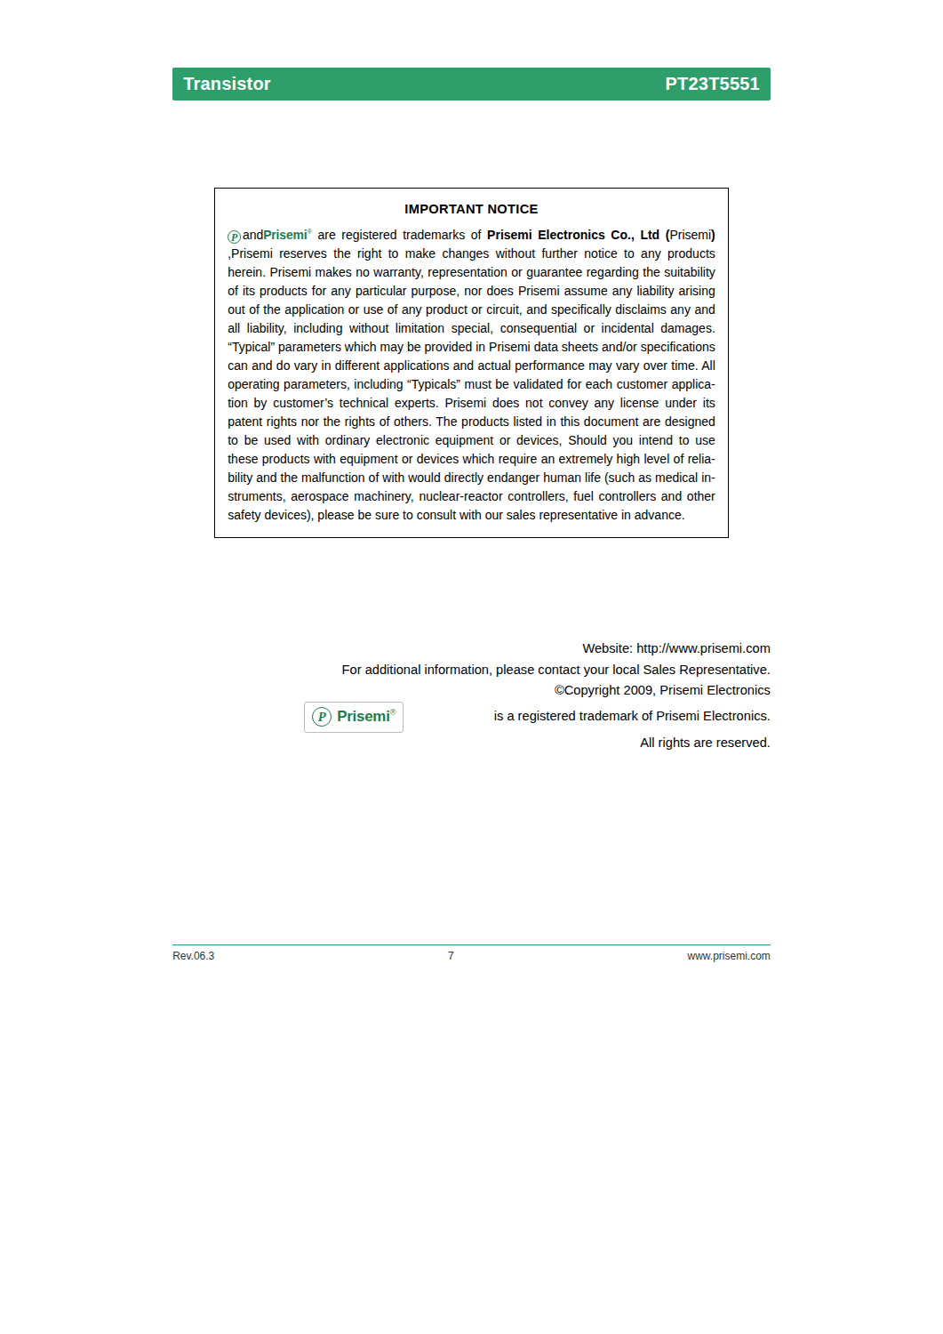Transistor PT23T5551
IMPORTANT NOTICE
PandPrisemi® are registered trademarks of Prisemi Electronics Co., Ltd (Prisemi) ,Prisemi reserves the right to make changes without further notice to any products herein. Prisemi makes no warranty, representation or guarantee regarding the suitability of its products for any particular purpose, nor does Prisemi assume any liability arising out of the application or use of any product or circuit, and specifically disclaims any and all liability, including without limitation special, consequential or incidental damages. “Typical” parameters which may be provided in Prisemi data sheets and/or specifications can and do vary in different applications and actual performance may vary over time. All operating parameters, including “Typicals” must be validated for each customer application by customer’s technical experts. Prisemi does not convey any license under its patent rights nor the rights of others. The products listed in this document are designed to be used with ordinary electronic equipment or devices, Should you intend to use these products with equipment or devices which require an extremely high level of reliability and the malfunction of with would directly endanger human life (such as medical instruments, aerospace machinery, nuclear-reactor controllers, fuel controllers and other safety devices), please be sure to consult with our sales representative in advance.
Website: http://www.prisemi.com
For additional information, please contact your local Sales Representative.
©Copyright 2009, Prisemi Electronics
PPrisemi® is a registered trademark of Prisemi Electronics.
All rights are reserved.
Rev.06.3 7 www.prisemi.com